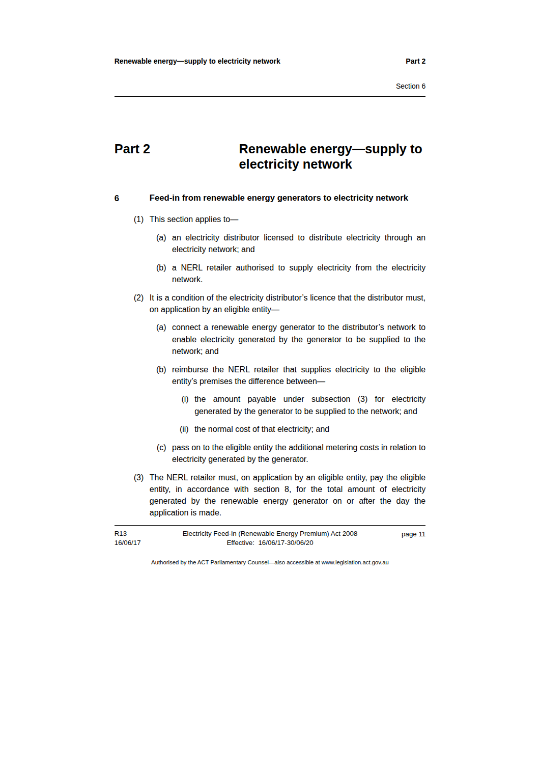Renewable energy—supply to electricity network Part 2
Section 6
Part 2
Renewable energy—supply to electricity network
6
Feed-in from renewable energy generators to electricity network
(1)
This section applies to—
(a)
an electricity distributor licensed to distribute electricity through an electricity network; and
(b)
a NERL retailer authorised to supply electricity from the electricity network.
(2)
It is a condition of the electricity distributor’s licence that the distributor must, on application by an eligible entity—
(a)
connect a renewable energy generator to the distributor’s network to enable electricity generated by the generator to be supplied to the network; and
(b)
reimburse the NERL retailer that supplies electricity to the eligible entity’s premises the difference between—
(i)
the amount payable under subsection (3) for electricity generated by the generator to be supplied to the network; and
(ii)
the normal cost of that electricity; and
(c)
pass on to the eligible entity the additional metering costs in relation to electricity generated by the generator.
(3)
The NERL retailer must, on application by an eligible entity, pay the eligible entity, in accordance with section 8, for the total amount of electricity generated by the renewable energy generator on or after the day the application is made.
R13
16/06/17
Electricity Feed-in (Renewable Energy Premium) Act 2008
Effective: 16/06/17-30/06/20
page 11
Authorised by the ACT Parliamentary Counsel—also accessible at www.legislation.act.gov.au